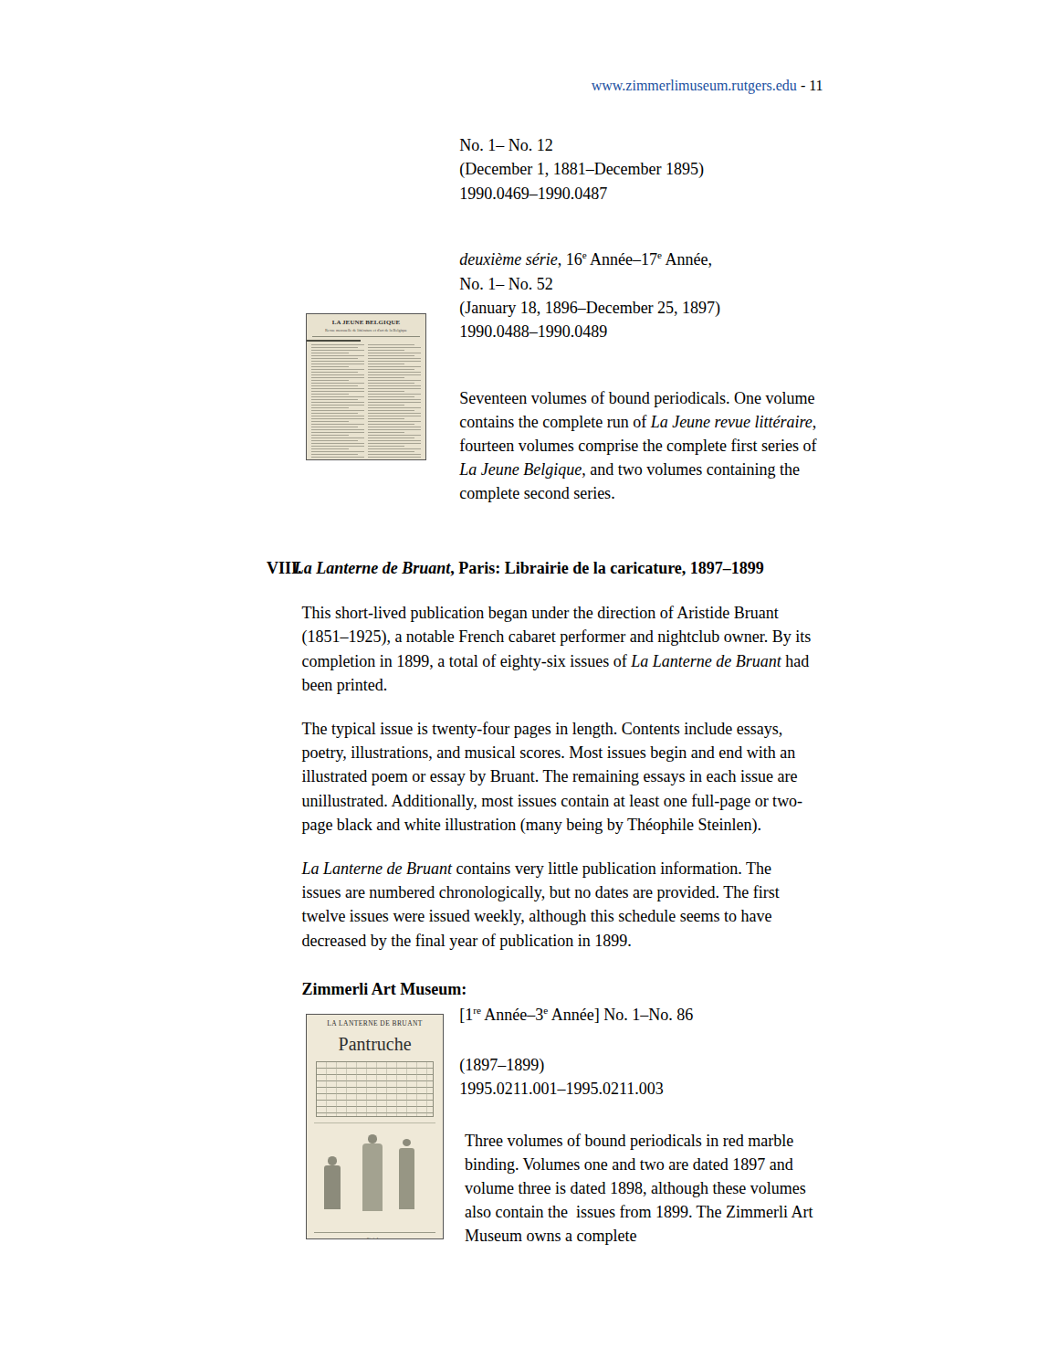www.zimmerlimuseum.rutgers.edu - 11
LA JEUNE BELGIQUE
Revue mensuelle de littérature et d'art de la Belgique
No. 1– No. 12
(December 1, 1881–December 1895)
1990.0469–1990.0487
deuxième série, 16e Année–17e Année,
No. 1– No. 52
(January 18, 1896–December 25, 1897)
1990.0488–1990.0489
Seventeen volumes of bound periodicals. One volume contains the complete run of La Jeune revue littéraire, fourteen volumes comprise the complete first series of La Jeune Belgique, and two volumes containing the complete second series.
VIII. La Lanterne de Bruant, Paris: Librairie de la caricature, 1897–1899
This short-lived publication began under the direction of Aristide Bruant (1851–1925), a notable French cabaret performer and nightclub owner. By its completion in 1899, a total of eighty-six issues of La Lanterne de Bruant had been printed.
The typical issue is twenty-four pages in length. Contents include essays, poetry, illustrations, and musical scores. Most issues begin and end with an illustrated poem or essay by Bruant. The remaining essays in each issue are unillustrated. Additionally, most issues contain at least one full-page or two-page black and white illustration (many being by Théophile Steinlen).
La Lanterne de Bruant contains very little publication information. The issues are numbered chronologically, but no dates are provided. The first twelve issues were issued weekly, although this schedule seems to have decreased by the final year of publication in 1899.
Zimmerli Art Museum:
LA LANTERNE DE BRUANT
Pantruche
Steinlen
[1re Année–3e Année] No. 1–No. 86
(1897–1899)
1995.0211.001–1995.0211.003
Three volumes of bound periodicals in red marble binding. Volumes one and two are dated 1897 and volume three is dated 1898, although these volumes also contain the issues from 1899. The Zimmerli Art Museum owns a complete